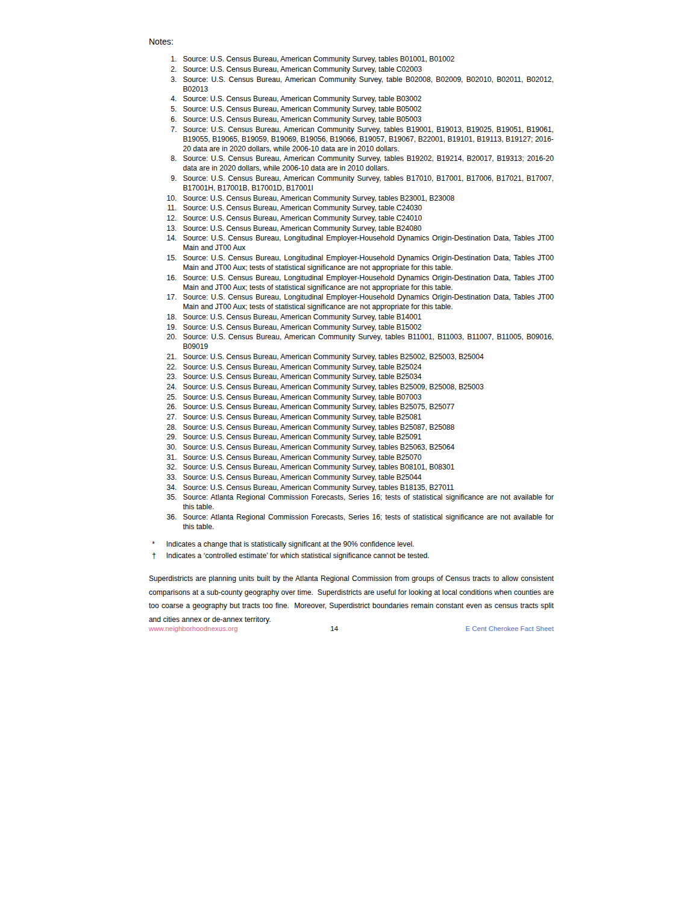Notes:
Source: U.S. Census Bureau, American Community Survey, tables B01001, B01002
Source: U.S. Census Bureau, American Community Survey, table C02003
Source: U.S. Census Bureau, American Community Survey, table B02008, B02009, B02010, B02011, B02012, B02013
Source: U.S. Census Bureau, American Community Survey, table B03002
Source: U.S. Census Bureau, American Community Survey, table B05002
Source: U.S. Census Bureau, American Community Survey, table B05003
Source: U.S. Census Bureau, American Community Survey, tables B19001, B19013, B19025, B19051, B19061, B19055, B19065, B19059, B19069, B19056, B19066, B19057, B19067, B22001, B19101, B19113, B19127; 2016-20 data are in 2020 dollars, while 2006-10 data are in 2010 dollars.
Source: U.S. Census Bureau, American Community Survey, tables B19202, B19214, B20017, B19313; 2016-20 data are in 2020 dollars, while 2006-10 data are in 2010 dollars.
Source: U.S. Census Bureau, American Community Survey, tables B17010, B17001, B17006, B17021, B17007, B17001H, B17001B, B17001D, B17001I
Source: U.S. Census Bureau, American Community Survey, tables B23001, B23008
Source: U.S. Census Bureau, American Community Survey, table C24030
Source: U.S. Census Bureau, American Community Survey, table C24010
Source: U.S. Census Bureau, American Community Survey, table B24080
Source: U.S. Census Bureau, Longitudinal Employer-Household Dynamics Origin-Destination Data, Tables JT00 Main and JT00 Aux
Source: U.S. Census Bureau, Longitudinal Employer-Household Dynamics Origin-Destination Data, Tables JT00 Main and JT00 Aux; tests of statistical significance are not appropriate for this table.
Source: U.S. Census Bureau, Longitudinal Employer-Household Dynamics Origin-Destination Data, Tables JT00 Main and JT00 Aux; tests of statistical significance are not appropriate for this table.
Source: U.S. Census Bureau, Longitudinal Employer-Household Dynamics Origin-Destination Data, Tables JT00 Main and JT00 Aux; tests of statistical significance are not appropriate for this table.
Source: U.S. Census Bureau, American Community Survey, table B14001
Source: U.S. Census Bureau, American Community Survey, table B15002
Source: U.S. Census Bureau, American Community Survey, tables B11001, B11003, B11007, B11005, B09016, B09019
Source: U.S. Census Bureau, American Community Survey, tables B25002, B25003, B25004
Source: U.S. Census Bureau, American Community Survey, table B25024
Source: U.S. Census Bureau, American Community Survey, table B25034
Source: U.S. Census Bureau, American Community Survey, tables B25009, B25008, B25003
Source: U.S. Census Bureau, American Community Survey, table B07003
Source: U.S. Census Bureau, American Community Survey, tables B25075, B25077
Source: U.S. Census Bureau, American Community Survey, table B25081
Source: U.S. Census Bureau, American Community Survey, tables B25087, B25088
Source: U.S. Census Bureau, American Community Survey, table B25091
Source: U.S. Census Bureau, American Community Survey, tables B25063, B25064
Source: U.S. Census Bureau, American Community Survey, table B25070
Source: U.S. Census Bureau, American Community Survey, tables B08101, B08301
Source: U.S. Census Bureau, American Community Survey, table B25044
Source: U.S. Census Bureau, American Community Survey, tables B18135, B27011
Source: Atlanta Regional Commission Forecasts, Series 16; tests of statistical significance are not available for this table.
Source: Atlanta Regional Commission Forecasts, Series 16; tests of statistical significance are not available for this table.
*Indicates a change that is statistically significant at the 90% confidence level.
†Indicates a ‘controlled estimate’ for which statistical significance cannot be tested.
Superdistricts are planning units built by the Atlanta Regional Commission from groups of Census tracts to allow consistent comparisons at a sub-county geography over time. Superdistricts are useful for looking at local conditions when counties are too coarse a geography but tracts too fine. Moreover, Superdistrict boundaries remain constant even as census tracts split and cities annex or de-annex territory.
www.neighborhoodnexus.org 14 E Cent Cherokee Fact Sheet